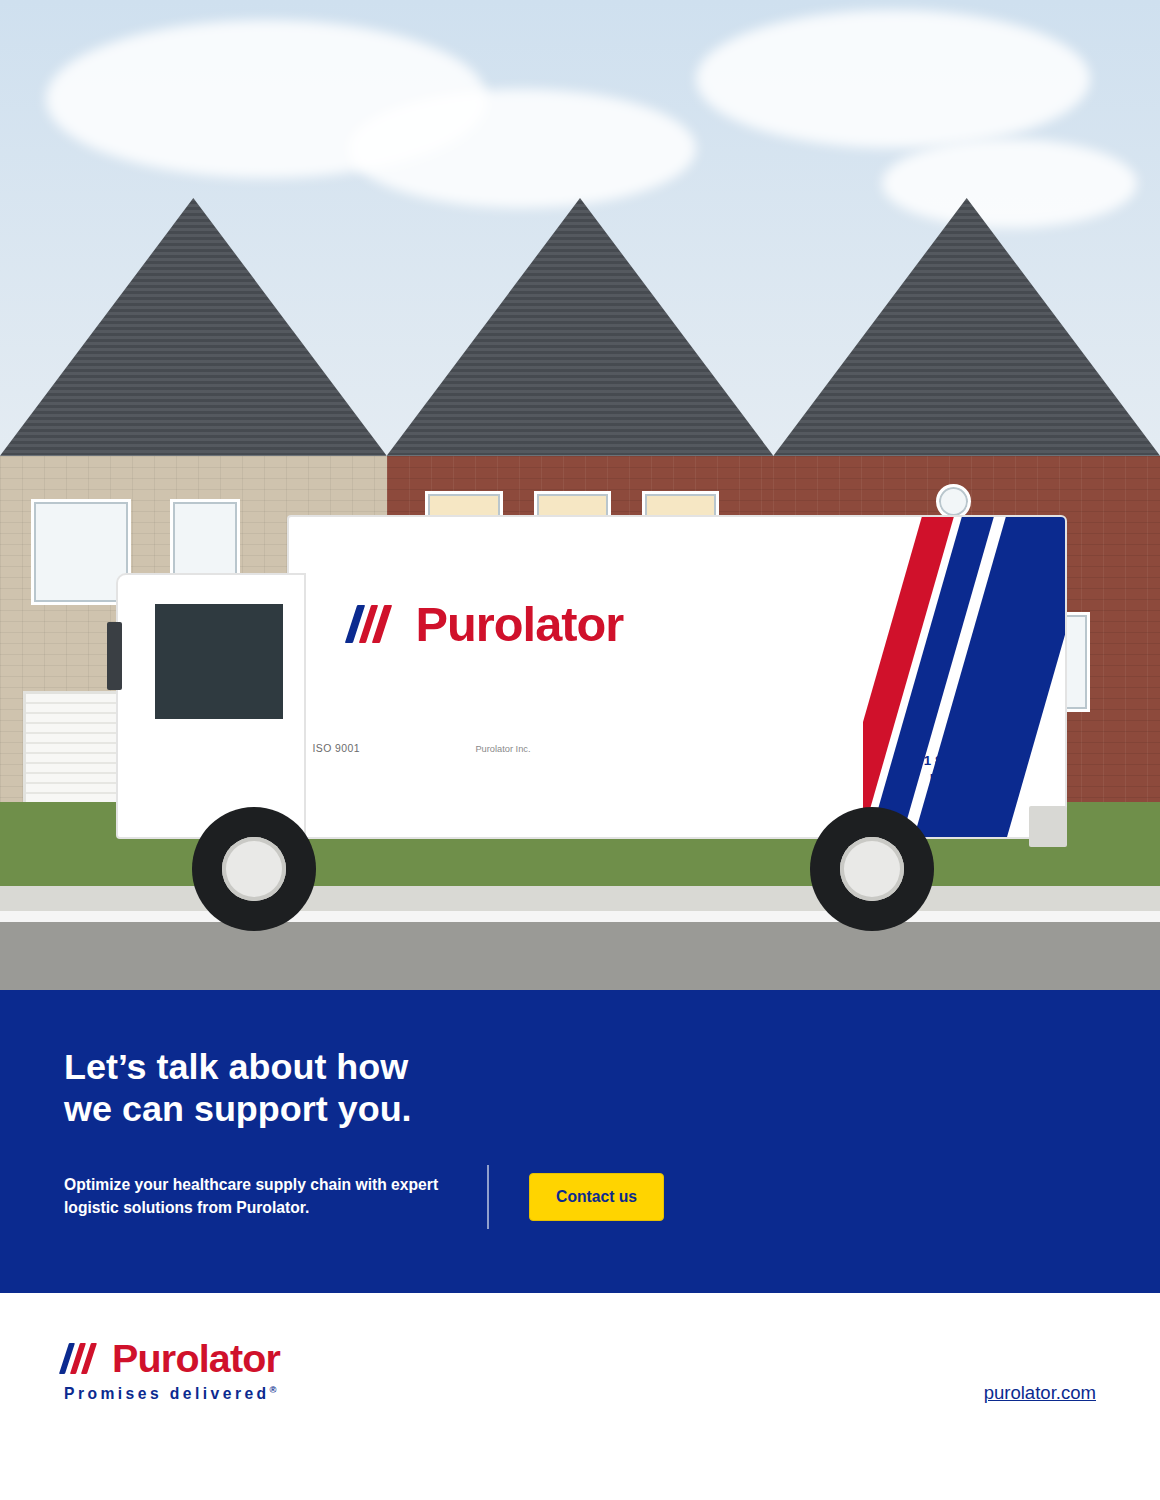Purolator
1 888 SHIP-123
purolator.com
ISO 9001
Purolator Inc.
Let’s talk about how we can support you.
Optimize your healthcare supply chain with expert logistic solutions from Purolator.
Contact us
Purolator
Promises delivered®
purolator.com